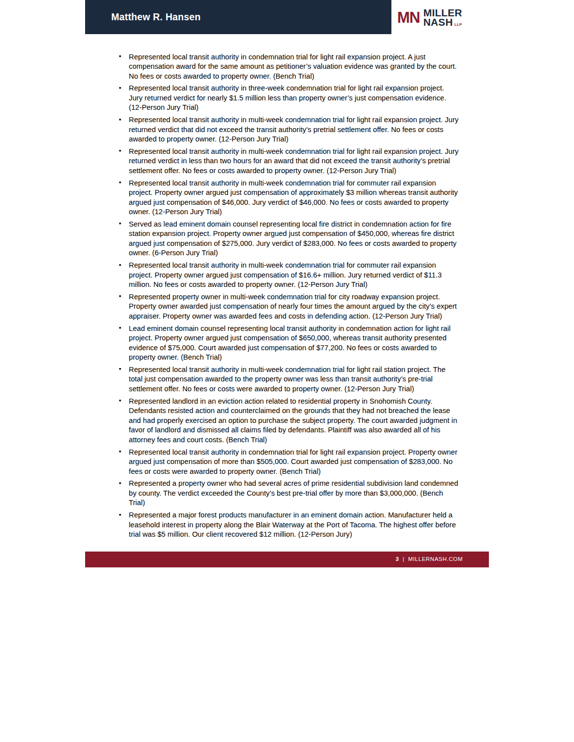Matthew R. Hansen
MN MILLER NASH LLP
Represented local transit authority in condemnation trial for light rail expansion project. A just compensation award for the same amount as petitioner’s valuation evidence was granted by the court. No fees or costs awarded to property owner. (Bench Trial)
Represented local transit authority in three-week condemnation trial for light rail expansion project. Jury returned verdict for nearly $1.5 million less than property owner’s just compensation evidence. (12-Person Jury Trial)
Represented local transit authority in multi-week condemnation trial for light rail expansion project. Jury returned verdict that did not exceed the transit authority’s pretrial settlement offer. No fees or costs awarded to property owner. (12-Person Jury Trial)
Represented local transit authority in multi-week condemnation trial for light rail expansion project. Jury returned verdict in less than two hours for an award that did not exceed the transit authority’s pretrial settlement offer. No fees or costs awarded to property owner. (12-Person Jury Trial)
Represented local transit authority in multi-week condemnation trial for commuter rail expansion project. Property owner argued just compensation of approximately $3 million whereas transit authority argued just compensation of $46,000. Jury verdict of $46,000. No fees or costs awarded to property owner. (12-Person Jury Trial)
Served as lead eminent domain counsel representing local fire district in condemnation action for fire station expansion project. Property owner argued just compensation of $450,000, whereas fire district argued just compensation of $275,000. Jury verdict of $283,000. No fees or costs awarded to property owner. (6-Person Jury Trial)
Represented local transit authority in multi-week condemnation trial for commuter rail expansion project. Property owner argued just compensation of $16.6+ million. Jury returned verdict of $11.3 million. No fees or costs awarded to property owner. (12-Person Jury Trial)
Represented property owner in multi-week condemnation trial for city roadway expansion project. Property owner awarded just compensation of nearly four times the amount argued by the city’s expert appraiser. Property owner was awarded fees and costs in defending action. (12-Person Jury Trial)
Lead eminent domain counsel representing local transit authority in condemnation action for light rail project. Property owner argued just compensation of $650,000, whereas transit authority presented evidence of $75,000. Court awarded just compensation of $77,200. No fees or costs awarded to property owner. (Bench Trial)
Represented local transit authority in multi-week condemnation trial for light rail station project. The total just compensation awarded to the property owner was less than transit authority’s pre-trial settlement offer. No fees or costs were awarded to property owner. (12-Person Jury Trial)
Represented landlord in an eviction action related to residential property in Snohomish County. Defendants resisted action and counterclaimed on the grounds that they had not breached the lease and had properly exercised an option to purchase the subject property. The court awarded judgment in favor of landlord and dismissed all claims filed by defendants. Plaintiff was also awarded all of his attorney fees and court costs. (Bench Trial)
Represented local transit authority in condemnation trial for light rail expansion project. Property owner argued just compensation of more than $505,000. Court awarded just compensation of $283,000. No fees or costs were awarded to property owner. (Bench Trial)
Represented a property owner who had several acres of prime residential subdivision land condemned by county. The verdict exceeded the County’s best pre-trial offer by more than $3,000,000. (Bench Trial)
Represented a major forest products manufacturer in an eminent domain action. Manufacturer held a leasehold interest in property along the Blair Waterway at the Port of Tacoma. The highest offer before trial was $5 million. Our client recovered $12 million. (12-Person Jury)
3 | MILLERNASH.COM